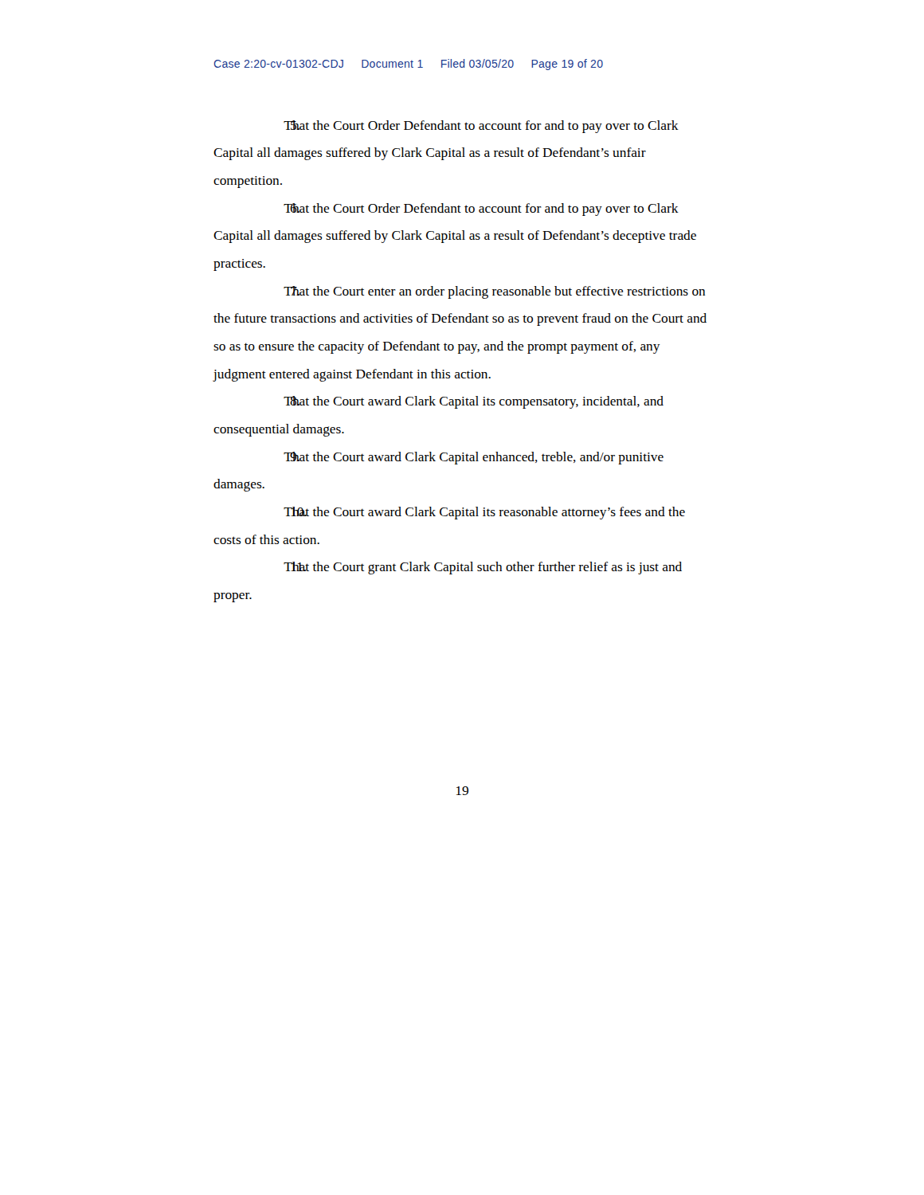Case 2:20-cv-01302-CDJ Document 1 Filed 03/05/20 Page 19 of 20
5. That the Court Order Defendant to account for and to pay over to Clark Capital all damages suffered by Clark Capital as a result of Defendant’s unfair competition.
6. That the Court Order Defendant to account for and to pay over to Clark Capital all damages suffered by Clark Capital as a result of Defendant’s deceptive trade practices.
7. That the Court enter an order placing reasonable but effective restrictions on the future transactions and activities of Defendant so as to prevent fraud on the Court and so as to ensure the capacity of Defendant to pay, and the prompt payment of, any judgment entered against Defendant in this action.
8. That the Court award Clark Capital its compensatory, incidental, and consequential damages.
9. That the Court award Clark Capital enhanced, treble, and/or punitive damages.
10. That the Court award Clark Capital its reasonable attorney’s fees and the costs of this action.
11. That the Court grant Clark Capital such other further relief as is just and proper.
19